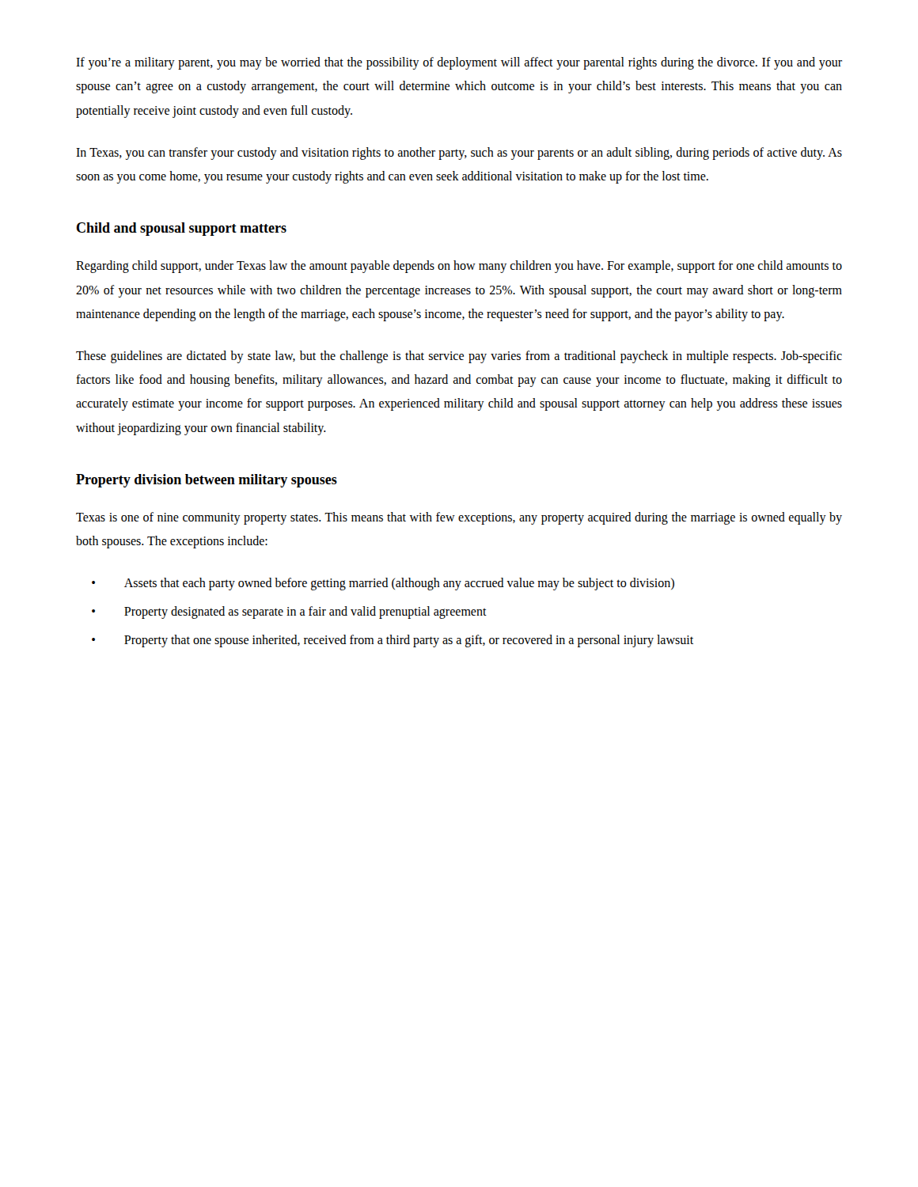If you’re a military parent, you may be worried that the possibility of deployment will affect your parental rights during the divorce. If you and your spouse can’t agree on a custody arrangement, the court will determine which outcome is in your child’s best interests. This means that you can potentially receive joint custody and even full custody.
In Texas, you can transfer your custody and visitation rights to another party, such as your parents or an adult sibling, during periods of active duty. As soon as you come home, you resume your custody rights and can even seek additional visitation to make up for the lost time.
Child and spousal support matters
Regarding child support, under Texas law the amount payable depends on how many children you have. For example, support for one child amounts to 20% of your net resources while with two children the percentage increases to 25%. With spousal support, the court may award short or long-term maintenance depending on the length of the marriage, each spouse’s income, the requester’s need for support, and the payor’s ability to pay.
These guidelines are dictated by state law, but the challenge is that service pay varies from a traditional paycheck in multiple respects. Job-specific factors like food and housing benefits, military allowances, and hazard and combat pay can cause your income to fluctuate, making it difficult to accurately estimate your income for support purposes. An experienced military child and spousal support attorney can help you address these issues without jeopardizing your own financial stability.
Property division between military spouses
Texas is one of nine community property states. This means that with few exceptions, any property acquired during the marriage is owned equally by both spouses. The exceptions include:
Assets that each party owned before getting married (although any accrued value may be subject to division)
Property designated as separate in a fair and valid prenuptial agreement
Property that one spouse inherited, received from a third party as a gift, or recovered in a personal injury lawsuit